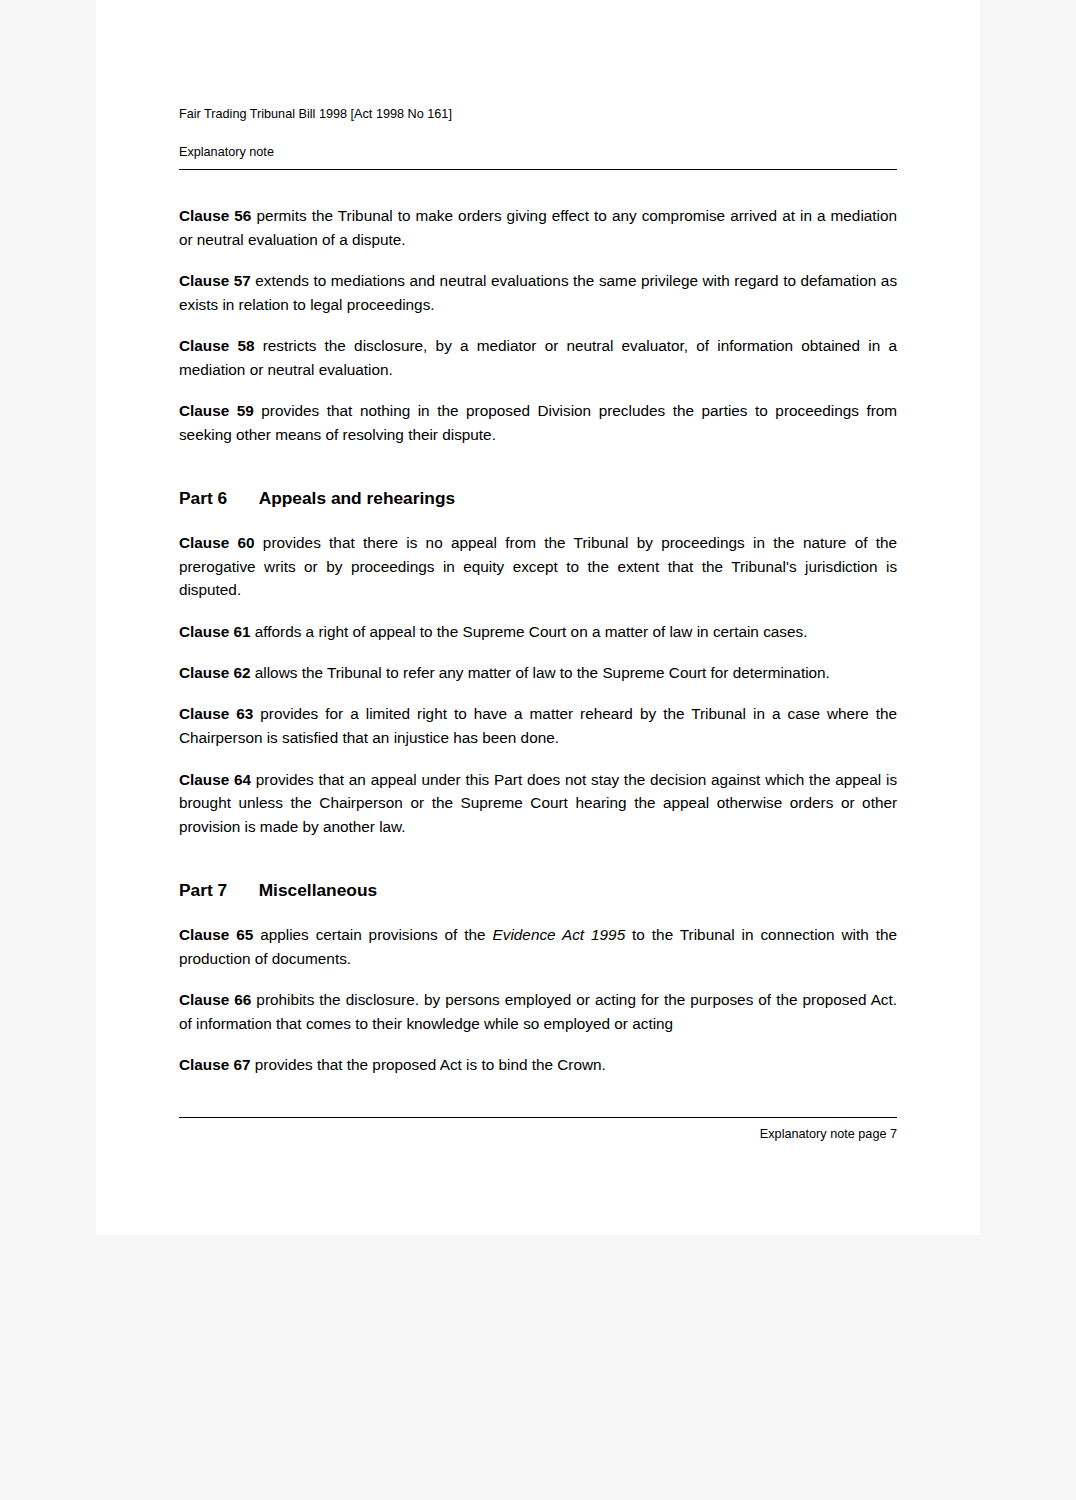Fair Trading Tribunal Bill 1998 [Act 1998 No 161]
Explanatory note
Clause 56 permits the Tribunal to make orders giving effect to any compromise arrived at in a mediation or neutral evaluation of a dispute.
Clause 57 extends to mediations and neutral evaluations the same privilege with regard to defamation as exists in relation to legal proceedings.
Clause 58 restricts the disclosure, by a mediator or neutral evaluator, of information obtained in a mediation or neutral evaluation.
Clause 59 provides that nothing in the proposed Division precludes the parties to proceedings from seeking other means of resolving their dispute.
Part 6 Appeals and rehearings
Clause 60 provides that there is no appeal from the Tribunal by proceedings in the nature of the prerogative writs or by proceedings in equity except to the extent that the Tribunal's jurisdiction is disputed.
Clause 61 affords a right of appeal to the Supreme Court on a matter of law in certain cases.
Clause 62 allows the Tribunal to refer any matter of law to the Supreme Court for determination.
Clause 63 provides for a limited right to have a matter reheard by the Tribunal in a case where the Chairperson is satisfied that an injustice has been done.
Clause 64 provides that an appeal under this Part does not stay the decision against which the appeal is brought unless the Chairperson or the Supreme Court hearing the appeal otherwise orders or other provision is made by another law.
Part 7 Miscellaneous
Clause 65 applies certain provisions of the Evidence Act 1995 to the Tribunal in connection with the production of documents.
Clause 66 prohibits the disclosure. by persons employed or acting for the purposes of the proposed Act. of information that comes to their knowledge while so employed or acting
Clause 67 provides that the proposed Act is to bind the Crown.
Explanatory note page 7